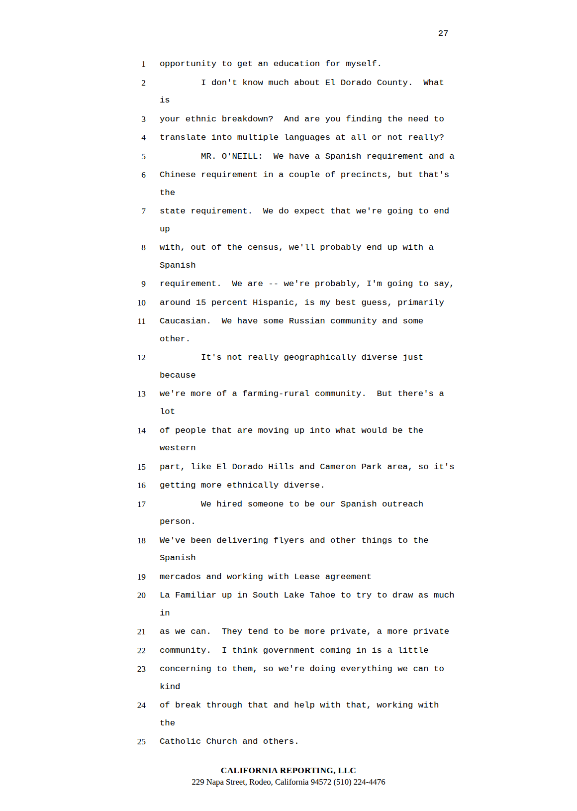27
| 1 | opportunity to get an education for myself. |
| 2 | I don't know much about El Dorado County. What is |
| 3 | your ethnic breakdown? And are you finding the need to |
| 4 | translate into multiple languages at all or not really? |
| 5 | MR. O'NEILL: We have a Spanish requirement and a |
| 6 | Chinese requirement in a couple of precincts, but that's the |
| 7 | state requirement. We do expect that we're going to end up |
| 8 | with, out of the census, we'll probably end up with a Spanish |
| 9 | requirement. We are -- we're probably, I'm going to say, |
| 10 | around 15 percent Hispanic, is my best guess, primarily |
| 11 | Caucasian. We have some Russian community and some other. |
| 12 | It's not really geographically diverse just because |
| 13 | we're more of a farming-rural community. But there's a lot |
| 14 | of people that are moving up into what would be the western |
| 15 | part, like El Dorado Hills and Cameron Park area, so it's |
| 16 | getting more ethnically diverse. |
| 17 | We hired someone to be our Spanish outreach person. |
| 18 | We've been delivering flyers and other things to the Spanish |
| 19 | mercados and working with Lease agreement |
| 20 | La Familiar up in South Lake Tahoe to try to draw as much in |
| 21 | as we can. They tend to be more private, a more private |
| 22 | community. I think government coming in is a little |
| 23 | concerning to them, so we're doing everything we can to kind |
| 24 | of break through that and help with that, working with the |
| 25 | Catholic Church and others. |
CALIFORNIA REPORTING, LLC
229 Napa Street, Rodeo, California 94572 (510) 224-4476